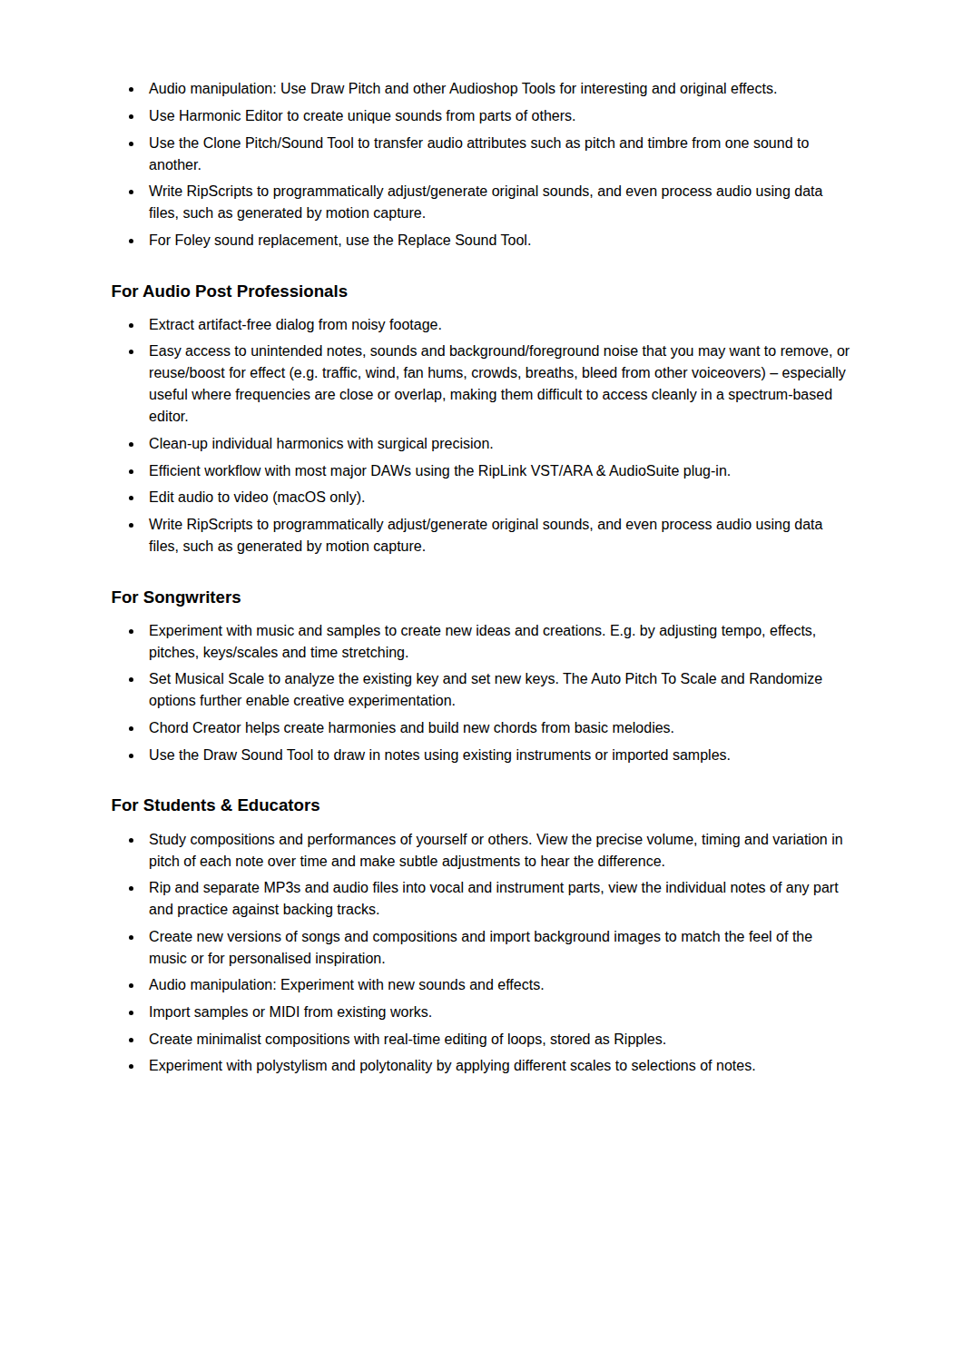Audio manipulation: Use Draw Pitch and other Audioshop Tools for interesting and original effects.
Use Harmonic Editor to create unique sounds from parts of others.
Use the Clone Pitch/Sound Tool to transfer audio attributes such as pitch and timbre from one sound to another.
Write RipScripts to programmatically adjust/generate original sounds, and even process audio using data files, such as generated by motion capture.
For Foley sound replacement, use the Replace Sound Tool.
For Audio Post Professionals
Extract artifact-free dialog from noisy footage.
Easy access to unintended notes, sounds and background/foreground noise that you may want to remove, or reuse/boost for effect (e.g. traffic, wind, fan hums, crowds, breaths, bleed from other voiceovers) – especially useful where frequencies are close or overlap, making them difficult to access cleanly in a spectrum-based editor.
Clean-up individual harmonics with surgical precision.
Efficient workflow with most major DAWs using the RipLink VST/ARA & AudioSuite plug-in.
Edit audio to video (macOS only).
Write RipScripts to programmatically adjust/generate original sounds, and even process audio using data files, such as generated by motion capture.
For Songwriters
Experiment with music and samples to create new ideas and creations. E.g. by adjusting tempo, effects, pitches, keys/scales and time stretching.
Set Musical Scale to analyze the existing key and set new keys. The Auto Pitch To Scale and Randomize options further enable creative experimentation.
Chord Creator helps create harmonies and build new chords from basic melodies.
Use the Draw Sound Tool to draw in notes using existing instruments or imported samples.
For Students & Educators
Study compositions and performances of yourself or others. View the precise volume, timing and variation in pitch of each note over time and make subtle adjustments to hear the difference.
Rip and separate MP3s and audio files into vocal and instrument parts, view the individual notes of any part and practice against backing tracks.
Create new versions of songs and compositions and import background images to match the feel of the music or for personalised inspiration.
Audio manipulation: Experiment with new sounds and effects.
Import samples or MIDI from existing works.
Create minimalist compositions with real-time editing of loops, stored as Ripples.
Experiment with polystylism and polytonality by applying different scales to selections of notes.